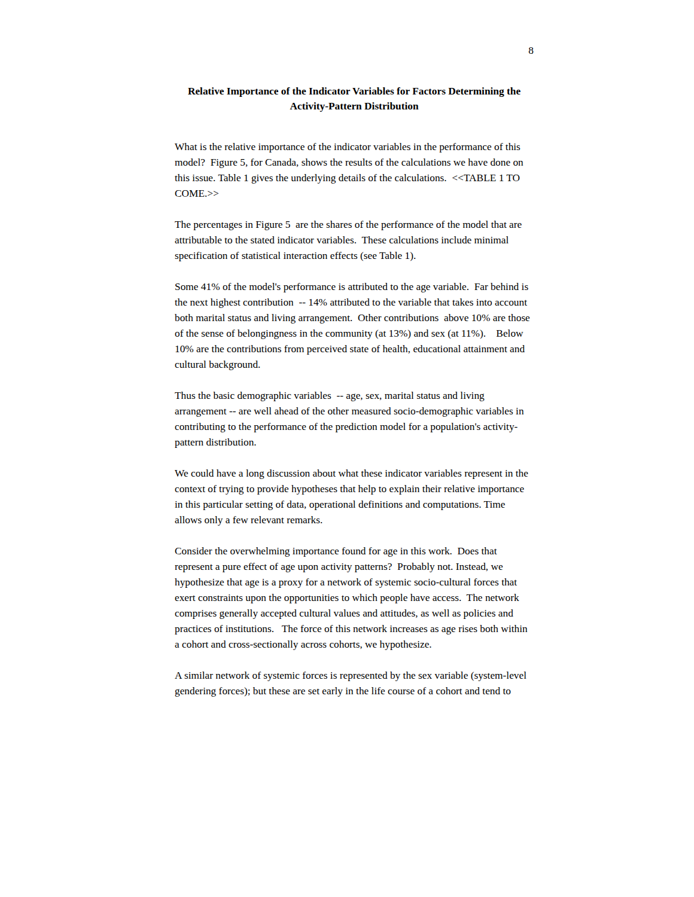8
Relative Importance of the Indicator Variables for Factors Determining the
Activity-Pattern Distribution
What is the relative importance of the indicator variables in the performance of this model? Figure 5, for Canada, shows the results of the calculations we have done on this issue. Table 1 gives the underlying details of the calculations. <<TABLE 1 TO COME.>>
The percentages in Figure 5 are the shares of the performance of the model that are attributable to the stated indicator variables. These calculations include minimal specification of statistical interaction effects (see Table 1).
Some 41% of the model's performance is attributed to the age variable. Far behind is the next highest contribution -- 14% attributed to the variable that takes into account both marital status and living arrangement. Other contributions above 10% are those of the sense of belongingness in the community (at 13%) and sex (at 11%). Below 10% are the contributions from perceived state of health, educational attainment and cultural background.
Thus the basic demographic variables -- age, sex, marital status and living arrangement -- are well ahead of the other measured socio-demographic variables in contributing to the performance of the prediction model for a population's activity-pattern distribution.
We could have a long discussion about what these indicator variables represent in the context of trying to provide hypotheses that help to explain their relative importance in this particular setting of data, operational definitions and computations. Time allows only a few relevant remarks.
Consider the overwhelming importance found for age in this work. Does that represent a pure effect of age upon activity patterns? Probably not. Instead, we hypothesize that age is a proxy for a network of systemic socio-cultural forces that exert constraints upon the opportunities to which people have access. The network comprises generally accepted cultural values and attitudes, as well as policies and practices of institutions. The force of this network increases as age rises both within a cohort and cross-sectionally across cohorts, we hypothesize.
A similar network of systemic forces is represented by the sex variable (system-level gendering forces); but these are set early in the life course of a cohort and tend to